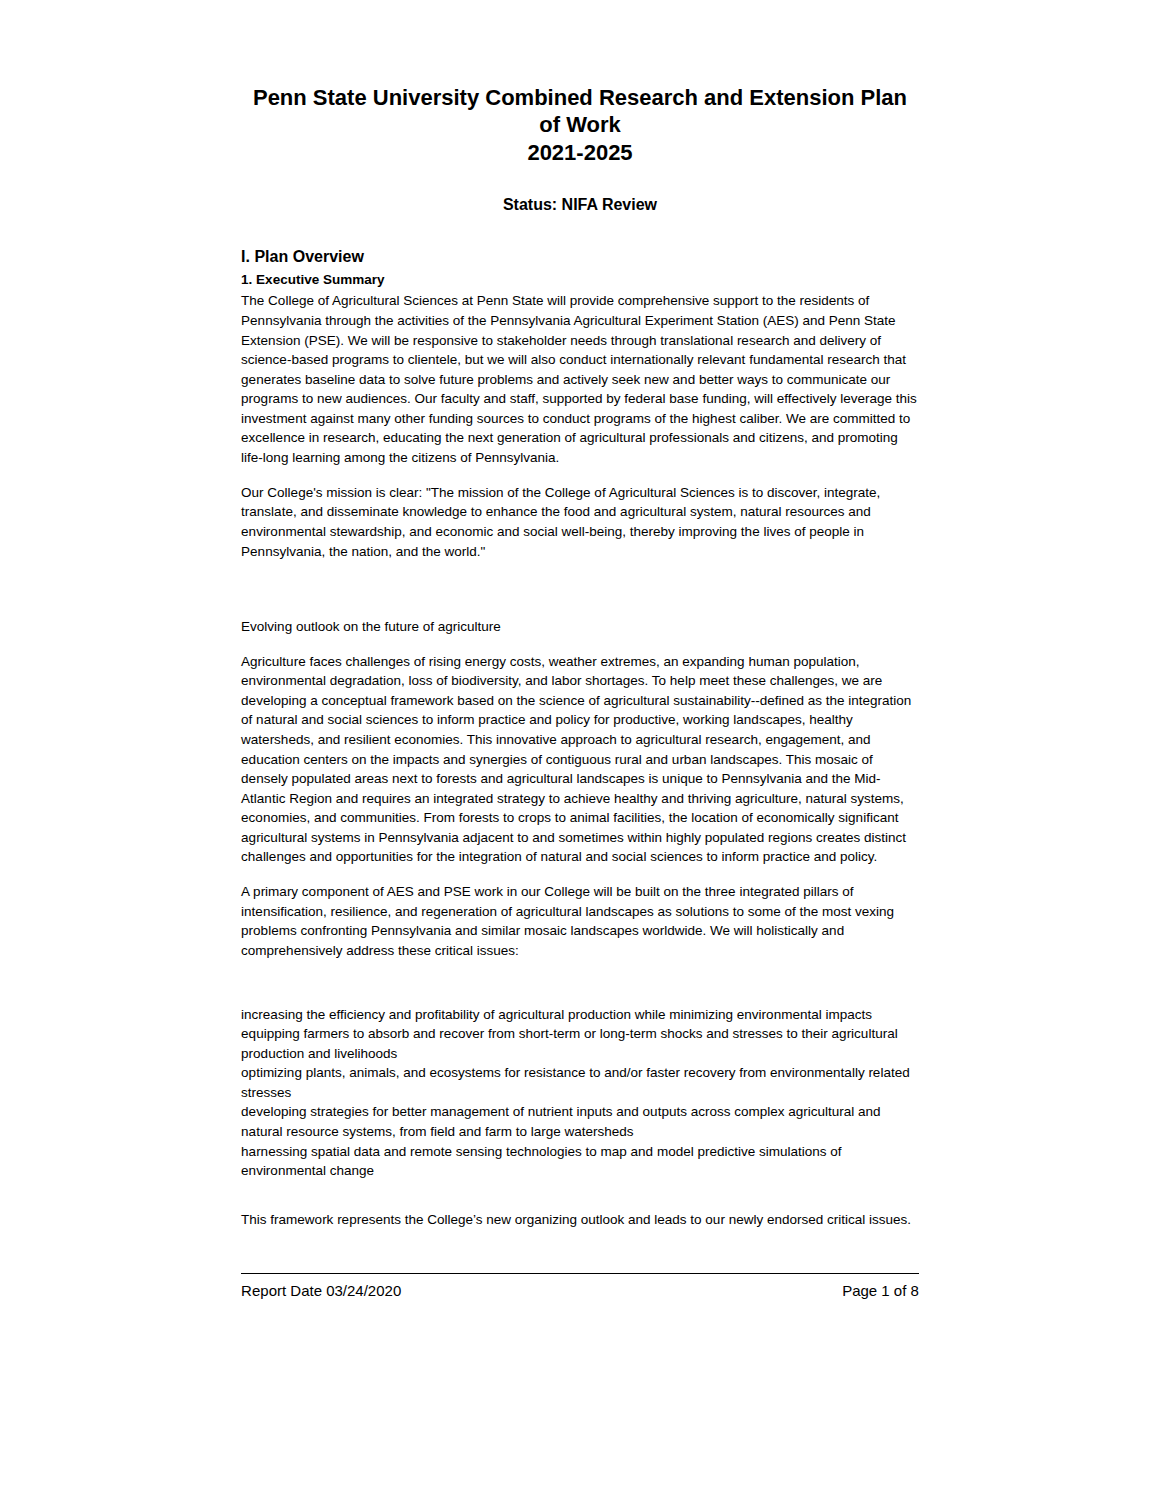Penn State University Combined Research and Extension Plan of Work
2021-2025
Status: NIFA Review
I. Plan Overview
1. Executive Summary
The College of Agricultural Sciences at Penn State will provide comprehensive support to the residents of Pennsylvania through the activities of the Pennsylvania Agricultural Experiment Station (AES) and Penn State Extension (PSE). We will be responsive to stakeholder needs through translational research and delivery of science-based programs to clientele, but we will also conduct internationally relevant fundamental research that generates baseline data to solve future problems and actively seek new and better ways to communicate our programs to new audiences. Our faculty and staff, supported by federal base funding, will effectively leverage this investment against many other funding sources to conduct programs of the highest caliber. We are committed to excellence in research, educating the next generation of agricultural professionals and citizens, and promoting life-long learning among the citizens of Pennsylvania.
Our College's mission is clear: "The mission of the College of Agricultural Sciences is to discover, integrate, translate, and disseminate knowledge to enhance the food and agricultural system, natural resources and environmental stewardship, and economic and social well-being, thereby improving the lives of people in Pennsylvania, the nation, and the world."
Evolving outlook on the future of agriculture
Agriculture faces challenges of rising energy costs, weather extremes, an expanding human population, environmental degradation, loss of biodiversity, and labor shortages. To help meet these challenges, we are developing a conceptual framework based on the science of agricultural sustainability--defined as the integration of natural and social sciences to inform practice and policy for productive, working landscapes, healthy watersheds, and resilient economies. This innovative approach to agricultural research, engagement, and education centers on the impacts and synergies of contiguous rural and urban landscapes. This mosaic of densely populated areas next to forests and agricultural landscapes is unique to Pennsylvania and the Mid-Atlantic Region and requires an integrated strategy to achieve healthy and thriving agriculture, natural systems, economies, and communities. From forests to crops to animal facilities, the location of economically significant agricultural systems in Pennsylvania adjacent to and sometimes within highly populated regions creates distinct challenges and opportunities for the integration of natural and social sciences to inform practice and policy.
A primary component of AES and PSE work in our College will be built on the three integrated pillars of intensification, resilience, and regeneration of agricultural landscapes as solutions to some of the most vexing problems confronting Pennsylvania and similar mosaic landscapes worldwide. We will holistically and comprehensively address these critical issues:
increasing the efficiency and profitability of agricultural production while minimizing environmental impacts
equipping farmers to absorb and recover from short-term or long-term shocks and stresses to their agricultural production and livelihoods
optimizing plants, animals, and ecosystems for resistance to and/or faster recovery from environmentally related stresses
developing strategies for better management of nutrient inputs and outputs across complex agricultural and natural resource systems, from field and farm to large watersheds
harnessing spatial data and remote sensing technologies to map and model predictive simulations of environmental change
This framework represents the College’s new organizing outlook and leads to our newly endorsed critical issues.
Report Date 03/24/2020 Page 1 of 8